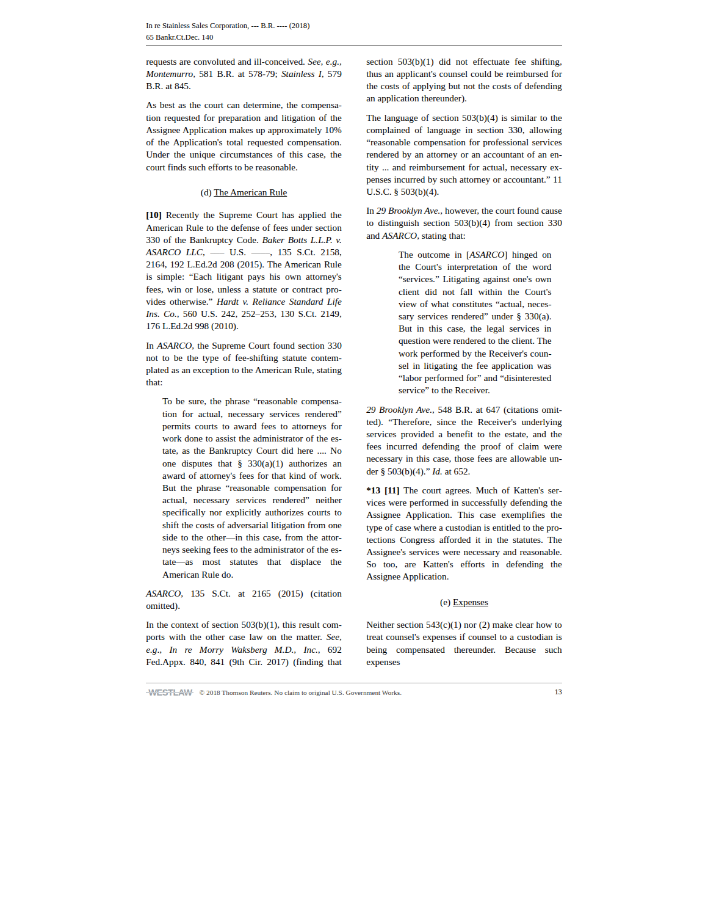In re Stainless Sales Corporation, --- B.R. ---- (2018)
65 Bankr.Ct.Dec. 140
requests are convoluted and ill-conceived. See, e.g., Montemurro, 581 B.R. at 578-79; Stainless I, 579 B.R. at 845.
As best as the court can determine, the compensation requested for preparation and litigation of the Assignee Application makes up approximately 10% of the Application's total requested compensation. Under the unique circumstances of this case, the court finds such efforts to be reasonable.
(d) The American Rule
[10] Recently the Supreme Court has applied the American Rule to the defense of fees under section 330 of the Bankruptcy Code. Baker Botts L.L.P. v. ASARCO LLC, ––– U.S. ––––, 135 S.Ct. 2158, 2164, 192 L.Ed.2d 208 (2015). The American Rule is simple: “Each litigant pays his own attorney's fees, win or lose, unless a statute or contract provides otherwise.” Hardt v. Reliance Standard Life Ins. Co., 560 U.S. 242, 252–253, 130 S.Ct. 2149, 176 L.Ed.2d 998 (2010).
In ASARCO, the Supreme Court found section 330 not to be the type of fee-shifting statute contemplated as an exception to the American Rule, stating that:
To be sure, the phrase “reasonable compensation for actual, necessary services rendered” permits courts to award fees to attorneys for work done to assist the administrator of the estate, as the Bankruptcy Court did here .... No one disputes that § 330(a)(1) authorizes an award of attorney's fees for that kind of work. But the phrase “reasonable compensation for actual, necessary services rendered” neither specifically nor explicitly authorizes courts to shift the costs of adversarial litigation from one side to the other—in this case, from the attorneys seeking fees to the administrator of the estate—as most statutes that displace the American Rule do.
ASARCO, 135 S.Ct. at 2165 (2015) (citation omitted).
In the context of section 503(b)(1), this result comports with the other case law on the matter. See, e.g., In re Morry Waksberg M.D., Inc., 692 Fed.Appx. 840, 841 (9th Cir. 2017) (finding that section 503(b)(1) did not effectuate fee shifting, thus an applicant's counsel could be reimbursed for the costs of applying but not the costs of defending an application thereunder).
The language of section 503(b)(4) is similar to the complained of language in section 330, allowing “reasonable compensation for professional services rendered by an attorney or an accountant of an entity ... and reimbursement for actual, necessary expenses incurred by such attorney or accountant.” 11 U.S.C. § 503(b)(4).
In 29 Brooklyn Ave., however, the court found cause to distinguish section 503(b)(4) from section 330 and ASARCO, stating that:
The outcome in [ASARCO] hinged on the Court's interpretation of the word “services.” Litigating against one's own client did not fall within the Court's view of what constitutes “actual, necessary services rendered” under § 330(a). But in this case, the legal services in question were rendered to the client. The work performed by the Receiver's counsel in litigating the fee application was “labor performed for” and “disinterested service” to the Receiver.
29 Brooklyn Ave., 548 B.R. at 647 (citations omitted). “Therefore, since the Receiver's underlying services provided a benefit to the estate, and the fees incurred defending the proof of claim were necessary in this case, those fees are allowable under § 503(b)(4).” Id. at 652.
*13 [11] The court agrees. Much of Katten's services were performed in successfully defending the Assignee Application. This case exemplifies the type of case where a custodian is entitled to the protections Congress afforded it in the statutes. The Assignee's services were necessary and reasonable. So too, are Katten's efforts in defending the Assignee Application.
(e) Expenses
Neither section 543(c)(1) nor (2) make clear how to treat counsel's expenses if counsel to a custodian is being compensated thereunder. Because such expenses
WESTLAW
© 2018 Thomson Reuters. No claim to original U.S. Government Works.
13